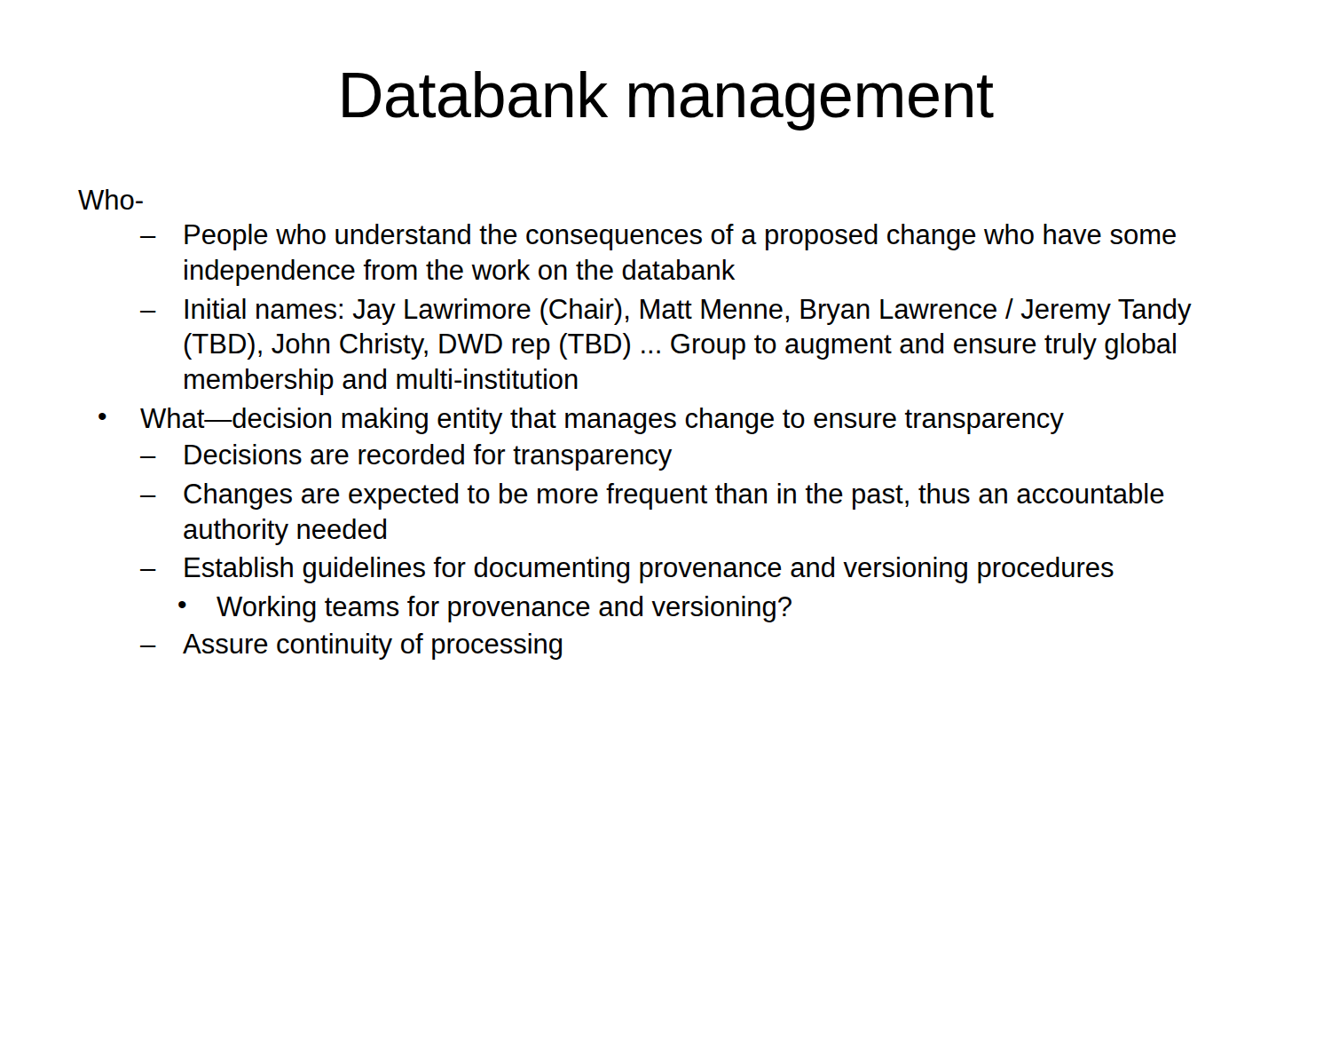Databank management
Who-
People who understand the consequences of a proposed change who have some independence from the work on the databank
Initial names: Jay Lawrimore (Chair), Matt Menne, Bryan Lawrence / Jeremy Tandy (TBD), John Christy, DWD rep (TBD) ... Group to augment and ensure truly global membership and multi-institution
What—decision making entity that manages change to ensure transparency
Decisions are recorded for transparency
Changes are expected to be more frequent than in the past, thus an accountable authority needed
Establish guidelines for documenting provenance and versioning procedures
Working teams for provenance and versioning?
Assure continuity of processing